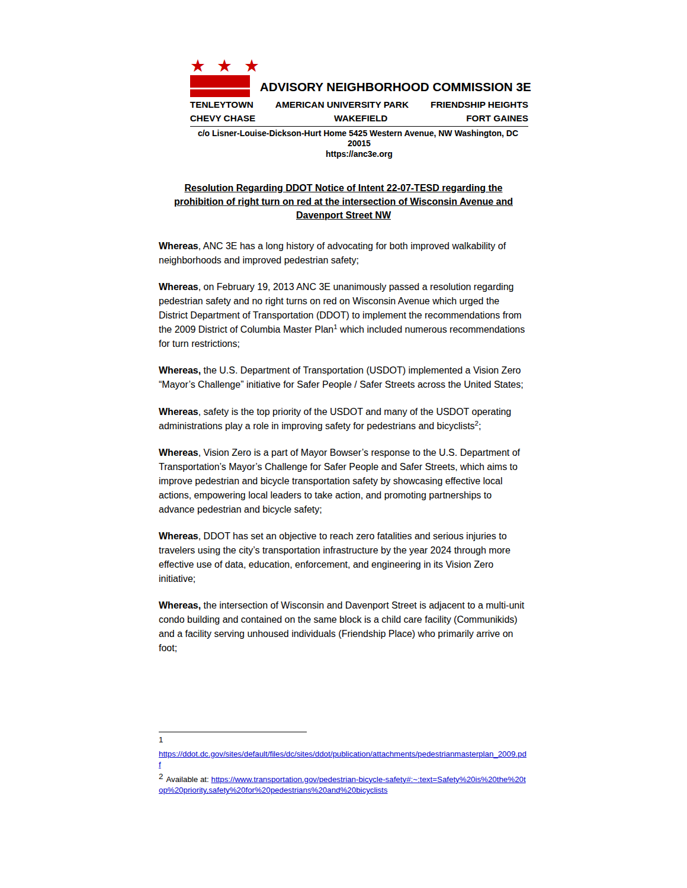★ ★ ★
ADVISORY NEIGHBORHOOD COMMISSION 3E
TENLEYTOWN AMERICAN UNIVERSITY PARK FRIENDSHIP HEIGHTS
CHEVY CHASE WAKEFIELD FORT GAINES
c/o Lisner-Louise-Dickson-Hurt Home 5425 Western Avenue, NW Washington, DC 20015
https://anc3e.org
Resolution Regarding DDOT Notice of Intent 22-07-TESD regarding the prohibition of right turn on red at the intersection of Wisconsin Avenue and Davenport Street NW
Whereas, ANC 3E has a long history of advocating for both improved walkability of neighborhoods and improved pedestrian safety;
Whereas, on February 19, 2013 ANC 3E unanimously passed a resolution regarding pedestrian safety and no right turns on red on Wisconsin Avenue which urged the District Department of Transportation (DDOT) to implement the recommendations from the 2009 District of Columbia Master Plan1 which included numerous recommendations for turn restrictions;
Whereas, the U.S. Department of Transportation (USDOT) implemented a Vision Zero “Mayor’s Challenge” initiative for Safer People / Safer Streets across the United States;
Whereas, safety is the top priority of the USDOT and many of the USDOT operating administrations play a role in improving safety for pedestrians and bicyclists2;
Whereas, Vision Zero is a part of Mayor Bowser’s response to the U.S. Department of Transportation’s Mayor’s Challenge for Safer People and Safer Streets, which aims to improve pedestrian and bicycle transportation safety by showcasing effective local actions, empowering local leaders to take action, and promoting partnerships to advance pedestrian and bicycle safety;
Whereas, DDOT has set an objective to reach zero fatalities and serious injuries to travelers using the city’s transportation infrastructure by the year 2024 through more effective use of data, education, enforcement, and engineering in its Vision Zero initiative;
Whereas, the intersection of Wisconsin and Davenport Street is adjacent to a multi-unit condo building and contained on the same block is a child care facility (Communikids) and a facility serving unhoused individuals (Friendship Place) who primarily arrive on foot;
1
https://ddot.dc.gov/sites/default/files/dc/sites/ddot/publication/attachments/pedestrianmasterplan_2009.pdf
2 Available at: https://www.transportation.gov/pedestrian-bicycle-safety#:~:text=Safety%20is%20the%20top%20priority,safety%20for%20pedestrians%20and%20bicyclists